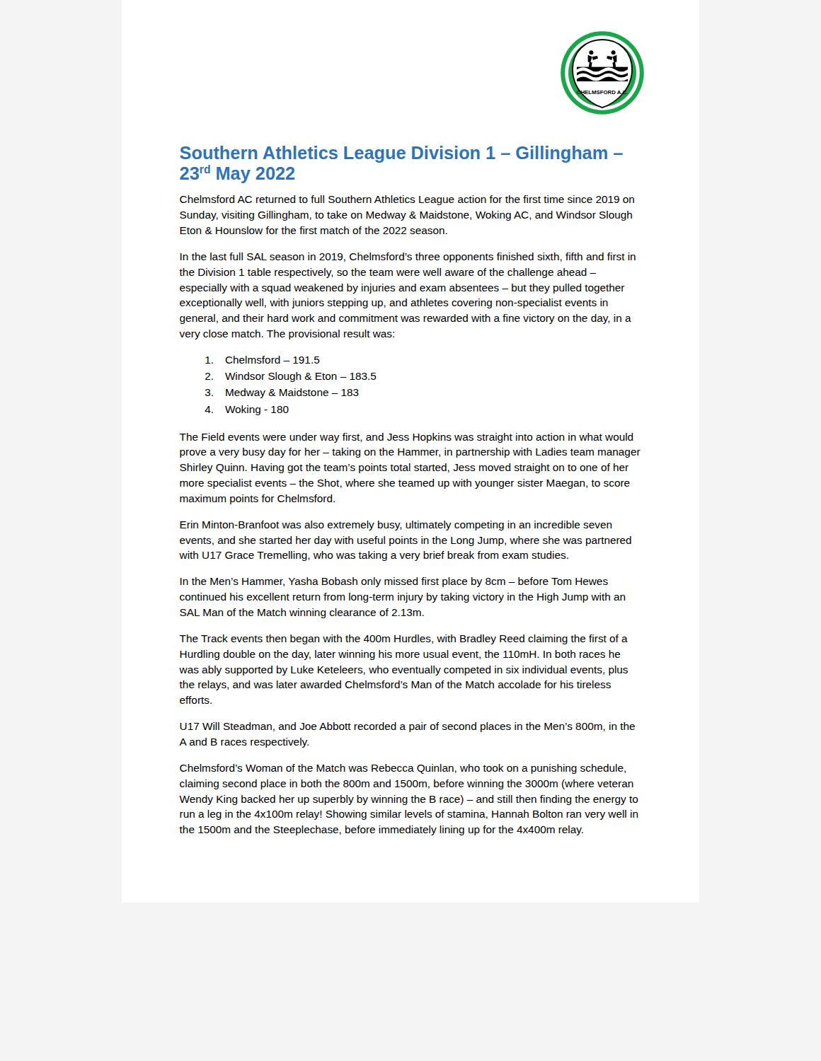CHELMSFORD A.C.
Southern Athletics League Division 1 – Gillingham – 23rd May 2022
Chelmsford AC returned to full Southern Athletics League action for the first time since 2019 on Sunday, visiting Gillingham, to take on Medway & Maidstone, Woking AC, and Windsor Slough Eton & Hounslow for the first match of the 2022 season.
In the last full SAL season in 2019, Chelmsford’s three opponents finished sixth, fifth and first in the Division 1 table respectively, so the team were well aware of the challenge ahead – especially with a squad weakened by injuries and exam absentees – but they pulled together exceptionally well, with juniors stepping up, and athletes covering non-specialist events in general, and their hard work and commitment was rewarded with a fine victory on the day, in a very close match. The provisional result was:
Chelmsford – 191.5
Windsor Slough & Eton – 183.5
Medway & Maidstone – 183
Woking - 180
The Field events were under way first, and Jess Hopkins was straight into action in what would prove a very busy day for her – taking on the Hammer, in partnership with Ladies team manager Shirley Quinn. Having got the team’s points total started, Jess moved straight on to one of her more specialist events – the Shot, where she teamed up with younger sister Maegan, to score maximum points for Chelmsford.
Erin Minton-Branfoot was also extremely busy, ultimately competing in an incredible seven events, and she started her day with useful points in the Long Jump, where she was partnered with U17 Grace Tremelling, who was taking a very brief break from exam studies.
In the Men’s Hammer, Yasha Bobash only missed first place by 8cm – before Tom Hewes continued his excellent return from long-term injury by taking victory in the High Jump with an SAL Man of the Match winning clearance of 2.13m.
The Track events then began with the 400m Hurdles, with Bradley Reed claiming the first of a Hurdling double on the day, later winning his more usual event, the 110mH. In both races he was ably supported by Luke Keteleers, who eventually competed in six individual events, plus the relays, and was later awarded Chelmsford’s Man of the Match accolade for his tireless efforts.
U17 Will Steadman, and Joe Abbott recorded a pair of second places in the Men’s 800m, in the A and B races respectively.
Chelmsford’s Woman of the Match was Rebecca Quinlan, who took on a punishing schedule, claiming second place in both the 800m and 1500m, before winning the 3000m (where veteran Wendy King backed her up superbly by winning the B race) – and still then finding the energy to run a leg in the 4x100m relay! Showing similar levels of stamina, Hannah Bolton ran very well in the 1500m and the Steeplechase, before immediately lining up for the 4x400m relay.